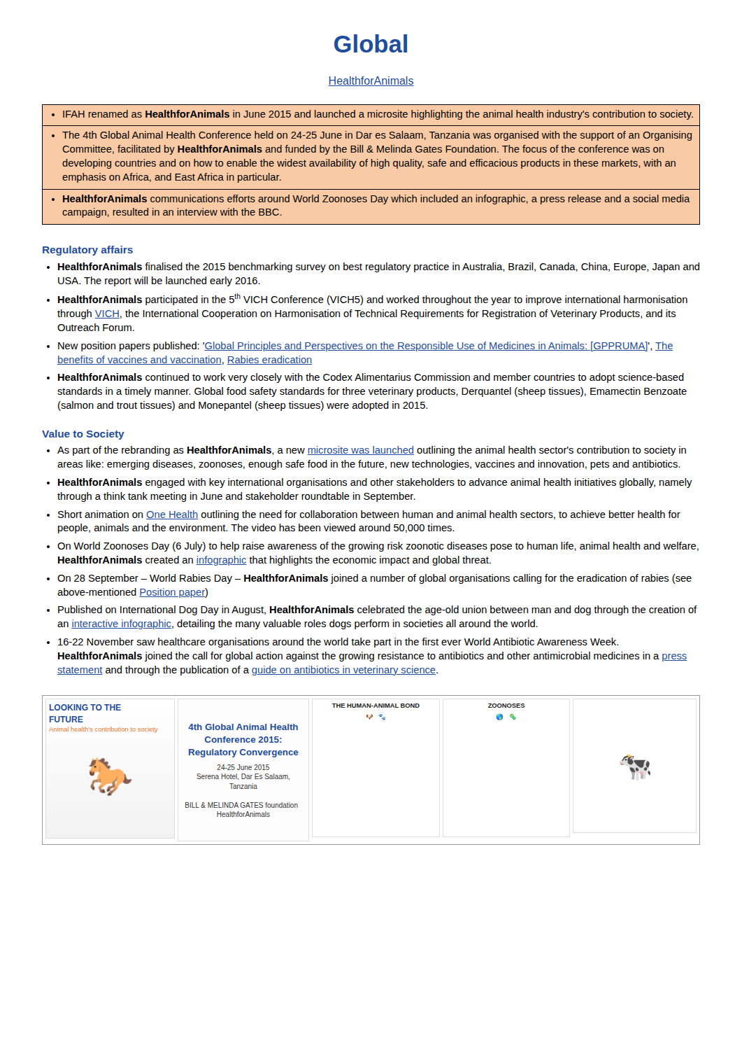Global
HealthforAnimals
| IFAH renamed as HealthforAnimals in June 2015 and launched a microsite highlighting the animal health industry's contribution to society. |
| The 4th Global Animal Health Conference held on 24-25 June in Dar es Salaam, Tanzania was organised with the support of an Organising Committee, facilitated by HealthforAnimals and funded by the Bill & Melinda Gates Foundation. The focus of the conference was on developing countries and on how to enable the widest availability of high quality, safe and efficacious products in these markets, with an emphasis on Africa, and East Africa in particular. |
| HealthforAnimals communications efforts around World Zoonoses Day which included an infographic, a press release and a social media campaign, resulted in an interview with the BBC. |
Regulatory affairs
HealthforAnimals finalised the 2015 benchmarking survey on best regulatory practice in Australia, Brazil, Canada, China, Europe, Japan and USA. The report will be launched early 2016.
HealthforAnimals participated in the 5th VICH Conference (VICH5) and worked throughout the year to improve international harmonisation through VICH, the International Cooperation on Harmonisation of Technical Requirements for Registration of Veterinary Products, and its Outreach Forum.
New position papers published: 'Global Principles and Perspectives on the Responsible Use of Medicines in Animals: [GPPRUMA]', The benefits of vaccines and vaccination, Rabies eradication
HealthforAnimals continued to work very closely with the Codex Alimentarius Commission and member countries to adopt science-based standards in a timely manner. Global food safety standards for three veterinary products, Derquantel (sheep tissues), Emamectin Benzoate (salmon and trout tissues) and Monepantel (sheep tissues) were adopted in 2015.
Value to Society
As part of the rebranding as HealthforAnimals, a new microsite was launched outlining the animal health sector's contribution to society in areas like: emerging diseases, zoonoses, enough safe food in the future, new technologies, vaccines and innovation, pets and antibiotics.
HealthforAnimals engaged with key international organisations and other stakeholders to advance animal health initiatives globally, namely through a think tank meeting in June and stakeholder roundtable in September.
Short animation on One Health outlining the need for collaboration between human and animal health sectors, to achieve better health for people, animals and the environment. The video has been viewed around 50,000 times.
On World Zoonoses Day (6 July) to help raise awareness of the growing risk zoonotic diseases pose to human life, animal health and welfare, HealthforAnimals created an infographic that highlights the economic impact and global threat.
On 28 September – World Rabies Day – HealthforAnimals joined a number of global organisations calling for the eradication of rabies (see above-mentioned Position paper)
Published on International Dog Day in August, HealthforAnimals celebrated the age-old union between man and dog through the creation of an interactive infographic, detailing the many valuable roles dogs perform in societies all around the world.
16-22 November saw healthcare organisations around the world take part in the first ever World Antibiotic Awareness Week. HealthforAnimals joined the call for global action against the growing resistance to antibiotics and other antimicrobial medicines in a press statement and through the publication of a guide on antibiotics in veterinary science.
LOOKING TO THE
FUTURE
Animal health's contribution to society
🐎
4th Global Animal Health
Conference 2015:
Regulatory Convergence
24-25 June 2015
Serena Hotel, Dar Es Salaam, Tanzania
BILL & MELINDA GATES foundation HealthforAnimals
THE HUMAN-ANIMAL BOND
🐶 🐾
ZOONOSES
🌎 🦠
🐄